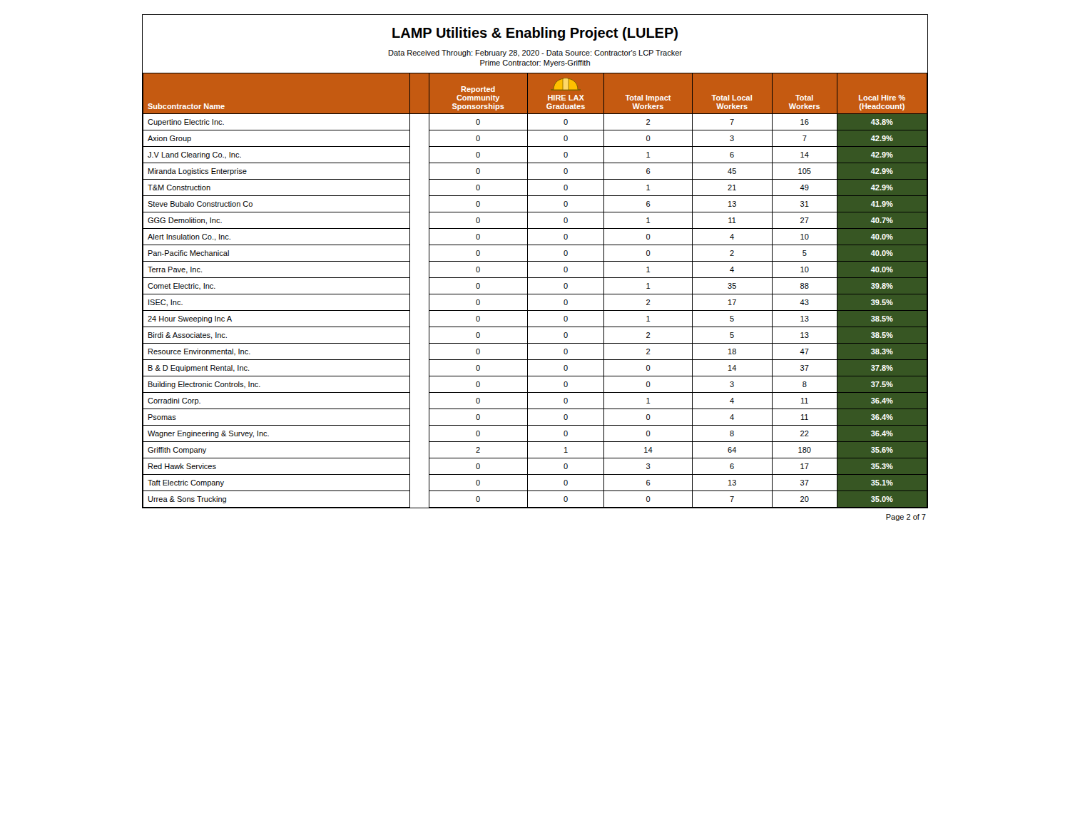LAMP Utilities & Enabling Project (LULEP)
Data Received Through: February 28, 2020 - Data Source: Contractor's LCP Tracker
Prime Contractor: Myers-Griffith
| Subcontractor Name | | Reported Community Sponsorships | HIRE LAX Graduates | Total Impact Workers | Total Local Workers | Total Workers | Local Hire % (Headcount) |
| --- | --- | --- | --- | --- | --- | --- | --- |
| Cupertino Electric Inc. | | 0 | 0 | 2 | 7 | 16 | 43.8% |
| Axion Group | | 0 | 0 | 0 | 3 | 7 | 42.9% |
| J.V Land Clearing Co., Inc. | | 0 | 0 | 1 | 6 | 14 | 42.9% |
| Miranda Logistics Enterprise | | 0 | 0 | 6 | 45 | 105 | 42.9% |
| T&M Construction | | 0 | 0 | 1 | 21 | 49 | 42.9% |
| Steve Bubalo Construction Co | | 0 | 0 | 6 | 13 | 31 | 41.9% |
| GGG Demolition, Inc. | | 0 | 0 | 1 | 11 | 27 | 40.7% |
| Alert Insulation Co., Inc. | | 0 | 0 | 0 | 4 | 10 | 40.0% |
| Pan-Pacific Mechanical | | 0 | 0 | 0 | 2 | 5 | 40.0% |
| Terra Pave, Inc. | | 0 | 0 | 1 | 4 | 10 | 40.0% |
| Comet Electric, Inc. | | 0 | 0 | 1 | 35 | 88 | 39.8% |
| ISEC, Inc. | | 0 | 0 | 2 | 17 | 43 | 39.5% |
| 24 Hour Sweeping Inc A | | 0 | 0 | 1 | 5 | 13 | 38.5% |
| Birdi & Associates, Inc. | | 0 | 0 | 2 | 5 | 13 | 38.5% |
| Resource Environmental, Inc. | | 0 | 0 | 2 | 18 | 47 | 38.3% |
| B & D Equipment Rental, Inc. | | 0 | 0 | 0 | 14 | 37 | 37.8% |
| Building Electronic Controls, Inc. | | 0 | 0 | 0 | 3 | 8 | 37.5% |
| Corradini Corp. | | 0 | 0 | 1 | 4 | 11 | 36.4% |
| Psomas | | 0 | 0 | 0 | 4 | 11 | 36.4% |
| Wagner Engineering & Survey, Inc. | | 0 | 0 | 0 | 8 | 22 | 36.4% |
| Griffith Company | | 2 | 1 | 14 | 64 | 180 | 35.6% |
| Red Hawk Services | | 0 | 0 | 3 | 6 | 17 | 35.3% |
| Taft Electric Company | | 0 | 0 | 6 | 13 | 37 | 35.1% |
| Urrea & Sons Trucking | | 0 | 0 | 0 | 7 | 20 | 35.0% |
Page 2 of 7